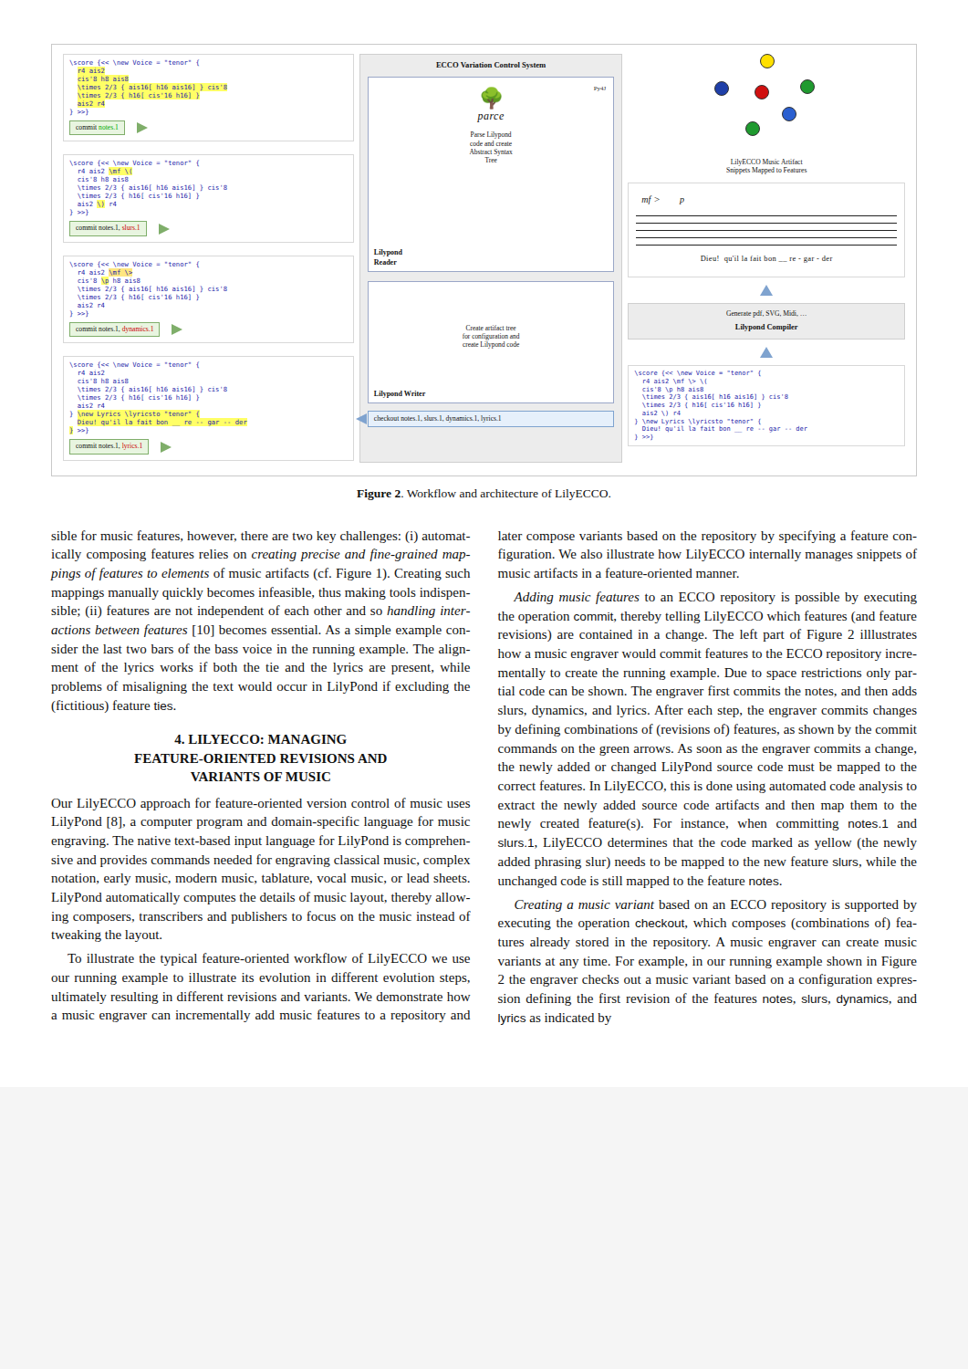\score {<< \new Voice = "tenor" {
  r4 ais2
  cis'8 h8 ais8
  \times 2/3 { ais16[ h16 ais16] } cis'8
  \times 2/3 { h16[ cis'16 h16] }
  ais2 r4
} >>}
commit notes.1
\score {<< \new Voice = "tenor" {
  r4 ais2 \mf \(
  cis'8 h8 ais8
  \times 2/3 { ais16[ h16 ais16] } cis'8
  \times 2/3 { h16[ cis'16 h16] }
  ais2 \) r4
} >>}
commit notes.1, slurs.1
\score {<< \new Voice = "tenor" {
  r4 ais2 \mf \>
  cis'8 \p h8 ais8
  \times 2/3 { ais16[ h16 ais16] } cis'8
  \times 2/3 { h16[ cis'16 h16] }
  ais2 r4
} >>}
commit notes.1, dynamics.1
\score {<< \new Voice = "tenor" {
  r4 ais2
  cis'8 h8 ais8
  \times 2/3 { ais16[ h16 ais16] } cis'8
  \times 2/3 { h16[ cis'16 h16] }
  ais2 r4
} \new Lyrics \lyricsto "tenor" {
  Dieu! qu'il la fait bon __ re -- gar -- der
} >>}
commit notes.1, lyrics.1
ECCO Variation Control System
Py4J
🌳
parce
Parse Lilypond
code and create
Abstract Syntax
Tree
Lilypond
Reader
Create artifact tree
for configuration and
create Lilypond code
Lilypond Writer
checkout notes.1, slurs.1, dynamics.1, lyrics.1
LilyECCO Music Artifact
Snippets Mapped to Features
mf > p
Dieu! qu'il la fait bon __ re - gar - der
Generate pdf, SVG, Midi, …
Lilypond Compiler
\score {<< \new Voice = "tenor" {
  r4 ais2 \mf \> \(
  cis'8 \p h8 ais8
  \times 2/3 { ais16[ h16 ais16] } cis'8
  \times 2/3 { h16[ cis'16 h16] }
  ais2 \) r4
} \new Lyrics \lyricsto "tenor" {
  Dieu! qu'il la fait bon __ re -- gar -- der
} >>}
Figure 2. Workflow and architecture of LilyECCO.
sible for music features, however, there are two key challenges: (i) automatically composing features relies on creating precise and fine-grained mappings of features to elements of music artifacts (cf. Figure 1). Creating such mappings manually quickly becomes infeasible, thus making tools indispensible; (ii) features are not independent of each other and so handling interactions between features [10] becomes essential. As a simple example consider the last two bars of the bass voice in the running example. The alignment of the lyrics works if both the tie and the lyrics are present, while problems of misaligning the text would occur in LilyPond if excluding the (fictitious) feature ties.
4. LILYECCO: MANAGING
FEATURE-ORIENTED REVISIONS AND
VARIANTS OF MUSIC
Our LilyECCO approach for feature-oriented version control of music uses LilyPond [8], a computer program and domain-specific language for music engraving. The native text-based input language for LilyPond is comprehensive and provides commands needed for engraving classical music, complex notation, early music, modern music, tablature, vocal music, or lead sheets. LilyPond automatically computes the details of music layout, thereby allowing composers, transcribers and publishers to focus on the music instead of tweaking the layout.
To illustrate the typical feature-oriented workflow of LilyECCO we use our running example to illustrate its evolution in different evolution steps, ultimately resulting in different revisions and variants. We demonstrate how a music engraver can incrementally add music features to a repository and later compose variants based on the repository by specifying a feature configuration. We also illustrate how LilyECCO internally manages snippets of music artifacts in a feature-oriented manner.
Adding music features to an ECCO repository is possible by executing the operation commit, thereby telling LilyECCO which features (and feature revisions) are contained in a change. The left part of Figure 2 illlustrates how a music engraver would commit features to the ECCO repository incrementally to create the running example. Due to space restrictions only partial code can be shown. The engraver first commits the notes, and then adds slurs, dynamics, and lyrics. After each step, the engraver commits changes by defining combinations of (revisions of) features, as shown by the commit commands on the green arrows. As soon as the engraver commits a change, the newly added or changed LilyPond source code must be mapped to the correct features. In LilyECCO, this is done using automated code analysis to extract the newly added source code artifacts and then map them to the newly created feature(s). For instance, when committing notes.1 and slurs.1, LilyECCO determines that the code marked as yellow (the newly added phrasing slur) needs to be mapped to the new feature slurs, while the unchanged code is still mapped to the feature notes.
Creating a music variant based on an ECCO repository is supported by executing the operation checkout, which composes (combinations of) features already stored in the repository. A music engraver can create music variants at any time. For example, in our running example shown in Figure 2 the engraver checks out a music variant based on a configuration expression defining the first revision of the features notes, slurs, dynamics, and lyrics as indicated by